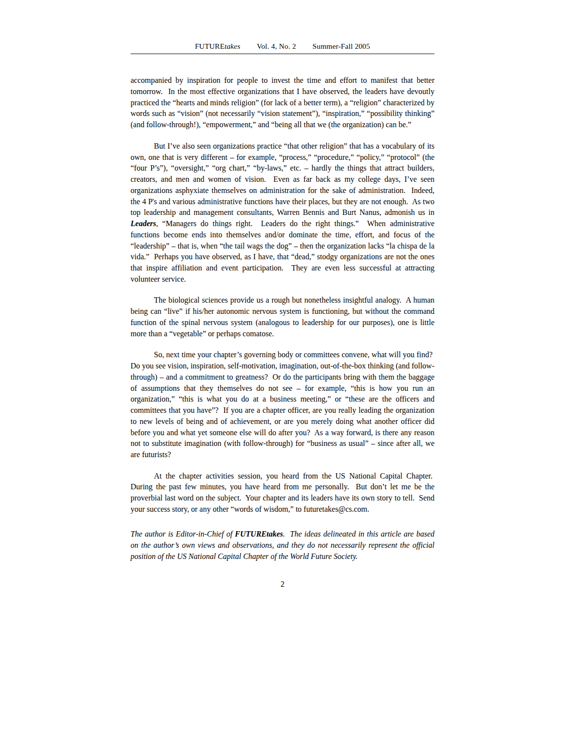FUTURE takes Vol. 4, No. 2 Summer-Fall 2005
accompanied by inspiration for people to invest the time and effort to manifest that better tomorrow. In the most effective organizations that I have observed, the leaders have devoutly practiced the “hearts and minds religion” (for lack of a better term), a “religion” characterized by words such as “vision” (not necessarily “vision statement”), “inspiration,” “possibility thinking” (and follow-through!), “empowerment,” and “being all that we (the organization) can be.”
But I’ve also seen organizations practice “that other religion” that has a vocabulary of its own, one that is very different – for example, “process,” “procedure,” “policy,” “protocol” (the “four P’s”), “oversight,” “org chart,” “by-laws,” etc. – hardly the things that attract builders, creators, and men and women of vision. Even as far back as my college days, I’ve seen organizations asphyxiate themselves on administration for the sake of administration. Indeed, the 4 P's and various administrative functions have their places, but they are not enough. As two top leadership and management consultants, Warren Bennis and Burt Nanus, admonish us in Leaders, “Managers do things right. Leaders do the right things.” When administrative functions become ends into themselves and/or dominate the time, effort, and focus of the “leadership” – that is, when “the tail wags the dog” – then the organization lacks “la chispa de la vida.” Perhaps you have observed, as I have, that “dead,” stodgy organizations are not the ones that inspire affiliation and event participation. They are even less successful at attracting volunteer service.
The biological sciences provide us a rough but nonetheless insightful analogy. A human being can “live” if his/her autonomic nervous system is functioning, but without the command function of the spinal nervous system (analogous to leadership for our purposes), one is little more than a “vegetable” or perhaps comatose.
So, next time your chapter’s governing body or committees convene, what will you find? Do you see vision, inspiration, self-motivation, imagination, out-of-the-box thinking (and follow-through) – and a commitment to greatness? Or do the participants bring with them the baggage of assumptions that they themselves do not see – for example, “this is how you run an organization,” “this is what you do at a business meeting,” or “these are the officers and committees that you have”? If you are a chapter officer, are you really leading the organization to new levels of being and of achievement, or are you merely doing what another officer did before you and what yet someone else will do after you? As a way forward, is there any reason not to substitute imagination (with follow-through) for “business as usual” – since after all, we are futurists?
At the chapter activities session, you heard from the US National Capital Chapter. During the past few minutes, you have heard from me personally. But don’t let me be the proverbial last word on the subject. Your chapter and its leaders have its own story to tell. Send your success story, or any other “words of wisdom,” to futuretakes@cs.com.
The author is Editor-in-Chief of FUTUREtakes. The ideas delineated in this article are based on the author’s own views and observations, and they do not necessarily represent the official position of the US National Capital Chapter of the World Future Society.
2